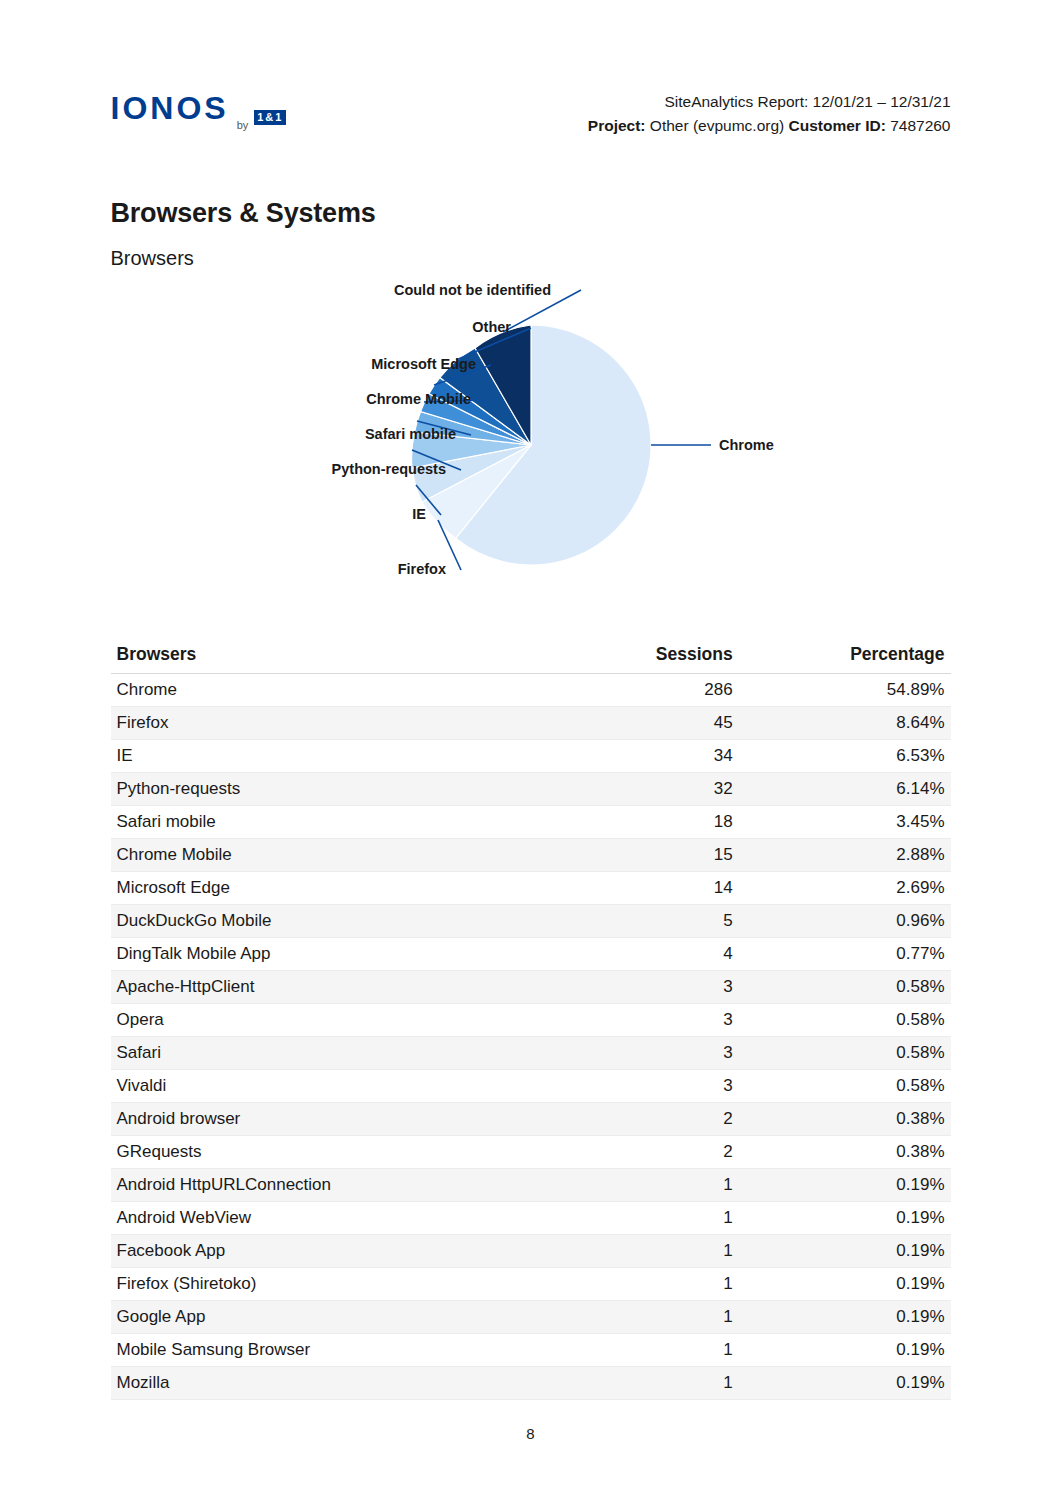IONOS by 1&1
SiteAnalytics Report: 12/01/21 – 12/31/21
Project: Other (evpumc.org) Customer ID: 7487260
Browsers & Systems
Browsers
Could not be identified Other Microsoft Edge Chrome Mobile Safari mobile Python-requests IE Firefox Chrome
| Browsers | Sessions | Percentage |
| --- | --- | --- |
| Chrome | 286 | 54.89% |
| Firefox | 45 | 8.64% |
| IE | 34 | 6.53% |
| Python-requests | 32 | 6.14% |
| Safari mobile | 18 | 3.45% |
| Chrome Mobile | 15 | 2.88% |
| Microsoft Edge | 14 | 2.69% |
| DuckDuckGo Mobile | 5 | 0.96% |
| DingTalk Mobile App | 4 | 0.77% |
| Apache-HttpClient | 3 | 0.58% |
| Opera | 3 | 0.58% |
| Safari | 3 | 0.58% |
| Vivaldi | 3 | 0.58% |
| Android browser | 2 | 0.38% |
| GRequests | 2 | 0.38% |
| Android HttpURLConnection | 1 | 0.19% |
| Android WebView | 1 | 0.19% |
| Facebook App | 1 | 0.19% |
| Firefox (Shiretoko) | 1 | 0.19% |
| Google App | 1 | 0.19% |
| Mobile Samsung Browser | 1 | 0.19% |
| Mozilla | 1 | 0.19% |
8